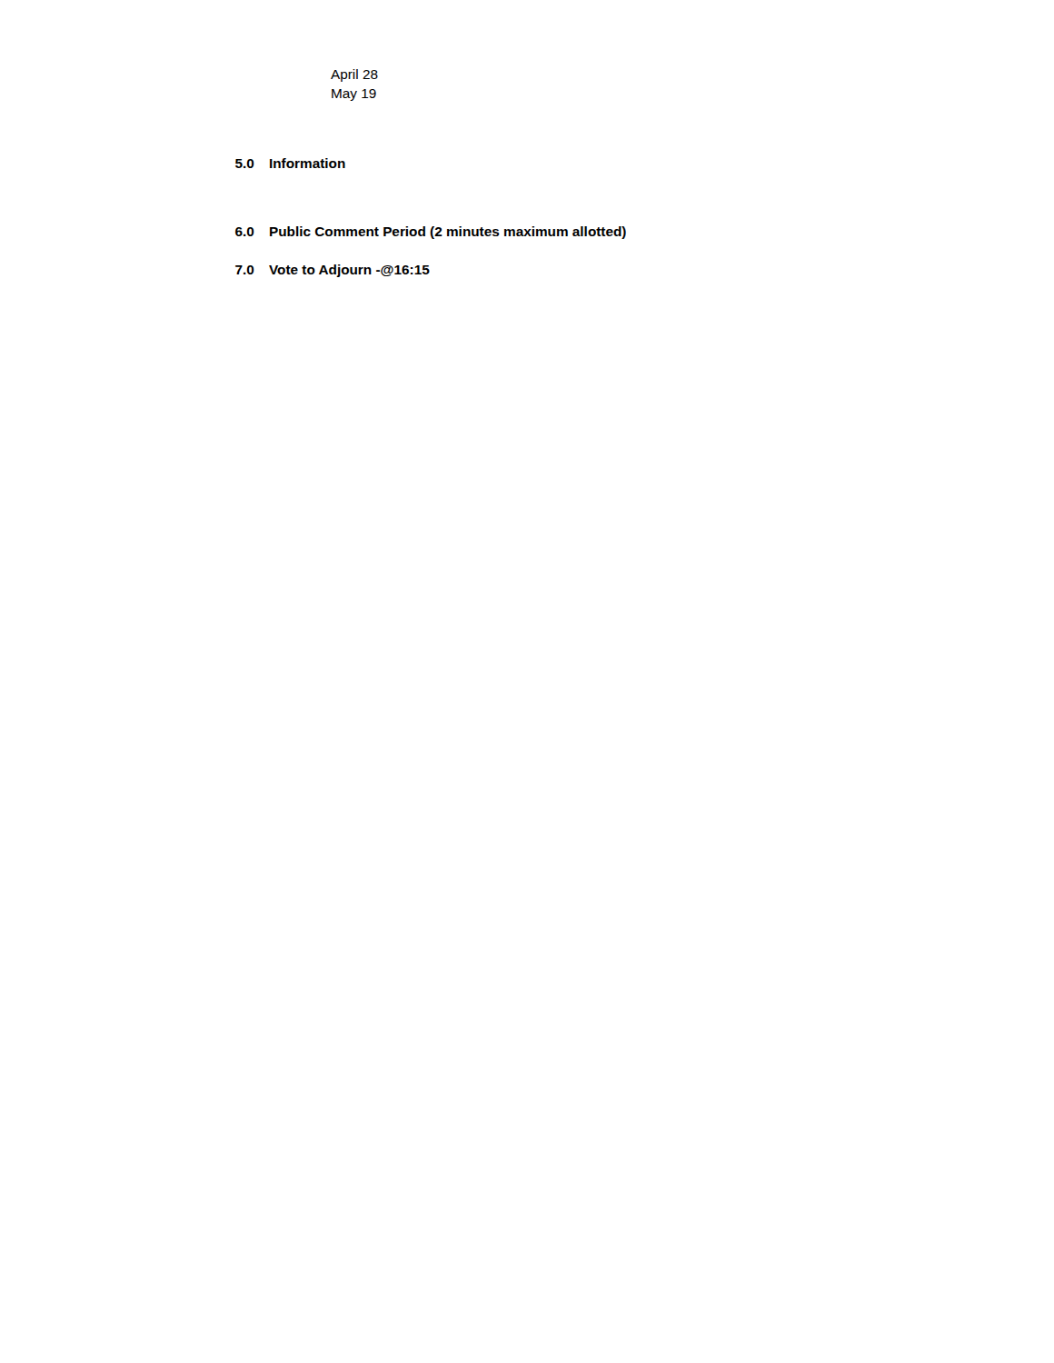April 28
May 19
5.0 Information
6.0 Public Comment Period (2 minutes maximum allotted)
7.0 Vote to Adjourn -@16:15